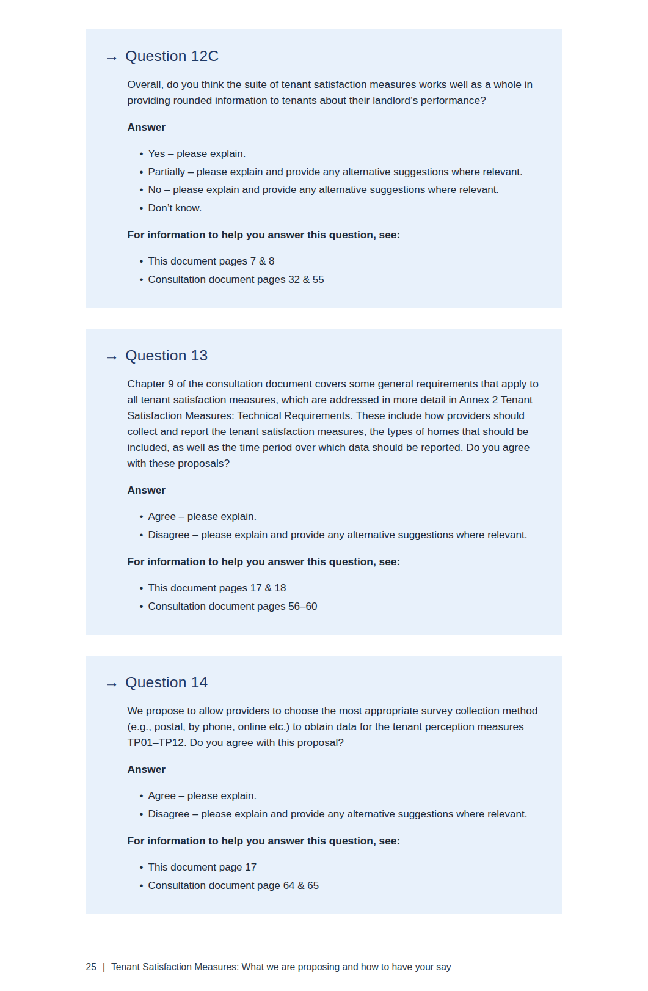→Question 12C
Overall, do you think the suite of tenant satisfaction measures works well as a whole in providing rounded information to tenants about their landlord’s performance?
Answer
Yes – please explain.
Partially – please explain and provide any alternative suggestions where relevant.
No – please explain and provide any alternative suggestions where relevant.
Don’t know.
For information to help you answer this question, see:
This document pages 7 & 8
Consultation document pages 32 & 55
→Question 13
Chapter 9 of the consultation document covers some general requirements that apply to all tenant satisfaction measures, which are addressed in more detail in Annex 2 Tenant Satisfaction Measures: Technical Requirements. These include how providers should collect and report the tenant satisfaction measures, the types of homes that should be included, as well as the time period over which data should be reported. Do you agree with these proposals?
Answer
Agree – please explain.
Disagree – please explain and provide any alternative suggestions where relevant.
For information to help you answer this question, see:
This document pages 17 & 18
Consultation document pages 56–60
→Question 14
We propose to allow providers to choose the most appropriate survey collection method (e.g., postal, by phone, online etc.) to obtain data for the tenant perception measures TP01–TP12. Do you agree with this proposal?
Answer
Agree – please explain.
Disagree – please explain and provide any alternative suggestions where relevant.
For information to help you answer this question, see:
This document page 17
Consultation document page 64 & 65
25|Tenant Satisfaction Measures: What we are proposing and how to have your say